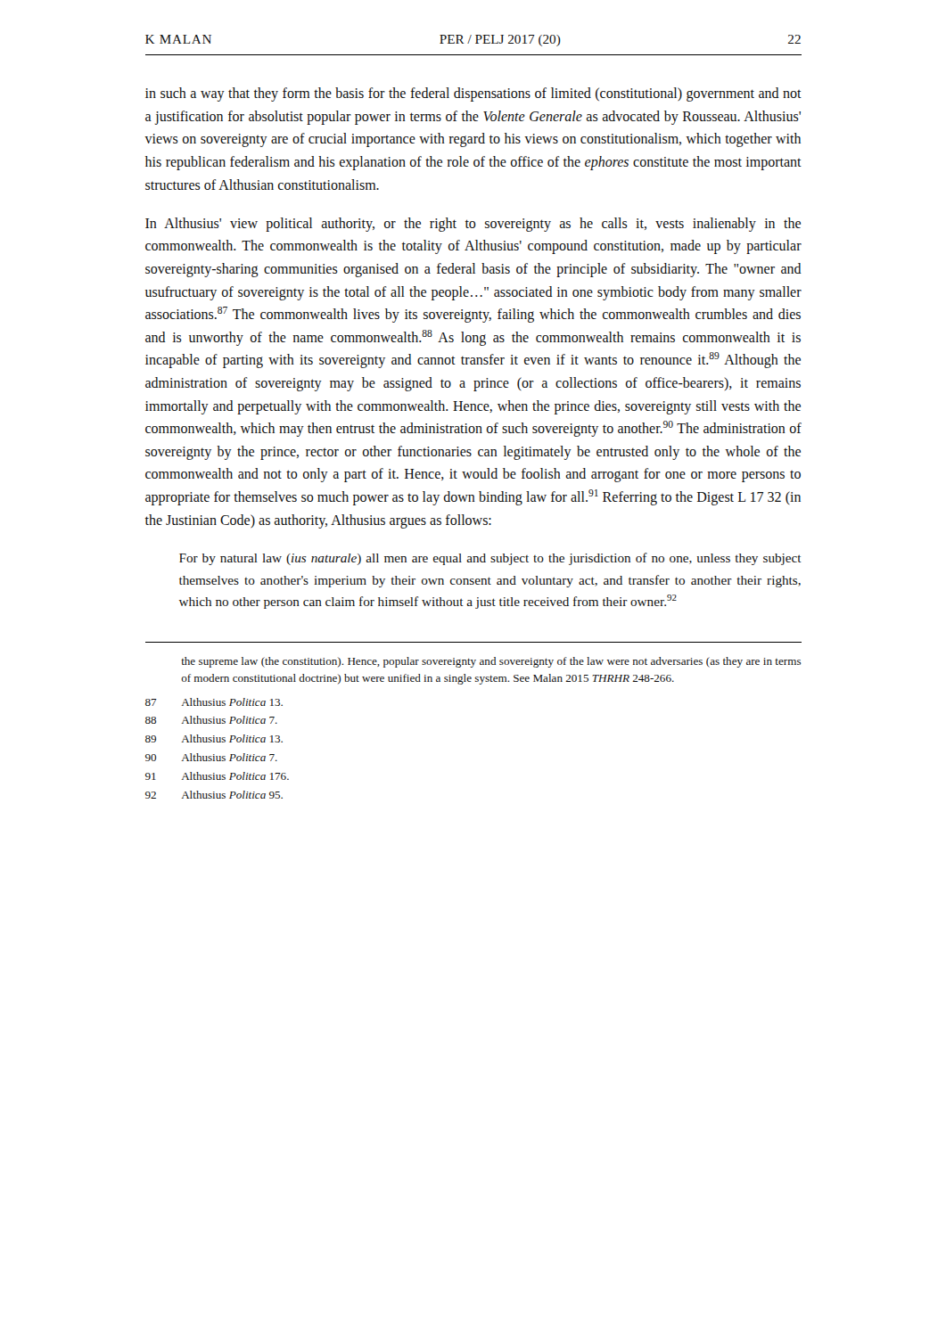K Malan PER / PELJ 2017 (20) 22
in such a way that they form the basis for the federal dispensations of limited (constitutional) government and not a justification for absolutist popular power in terms of the Volente Generale as advocated by Rousseau. Althusius' views on sovereignty are of crucial importance with regard to his views on constitutionalism, which together with his republican federalism and his explanation of the role of the office of the ephores constitute the most important structures of Althusian constitutionalism.
In Althusius' view political authority, or the right to sovereignty as he calls it, vests inalienably in the commonwealth. The commonwealth is the totality of Althusius' compound constitution, made up by particular sovereignty-sharing communities organised on a federal basis of the principle of subsidiarity. The "owner and usufructuary of sovereignty is the total of all the people…" associated in one symbiotic body from many smaller associations.87 The commonwealth lives by its sovereignty, failing which the commonwealth crumbles and dies and is unworthy of the name commonwealth.88 As long as the commonwealth remains commonwealth it is incapable of parting with its sovereignty and cannot transfer it even if it wants to renounce it.89 Although the administration of sovereignty may be assigned to a prince (or a collections of office-bearers), it remains immortally and perpetually with the commonwealth. Hence, when the prince dies, sovereignty still vests with the commonwealth, which may then entrust the administration of such sovereignty to another.90 The administration of sovereignty by the prince, rector or other functionaries can legitimately be entrusted only to the whole of the commonwealth and not to only a part of it. Hence, it would be foolish and arrogant for one or more persons to appropriate for themselves so much power as to lay down binding law for all.91 Referring to the Digest L 17 32 (in the Justinian Code) as authority, Althusius argues as follows:
For by natural law (ius naturale) all men are equal and subject to the jurisdiction of no one, unless they subject themselves to another's imperium by their own consent and voluntary act, and transfer to another their rights, which no other person can claim for himself without a just title received from their owner.92
the supreme law (the constitution). Hence, popular sovereignty and sovereignty of the law were not adversaries (as they are in terms of modern constitutional doctrine) but were unified in a single system. See Malan 2015 THRHR 248-266.
87 Althusius Politica 13.
88 Althusius Politica 7.
89 Althusius Politica 13.
90 Althusius Politica 7.
91 Althusius Politica 176.
92 Althusius Politica 95.